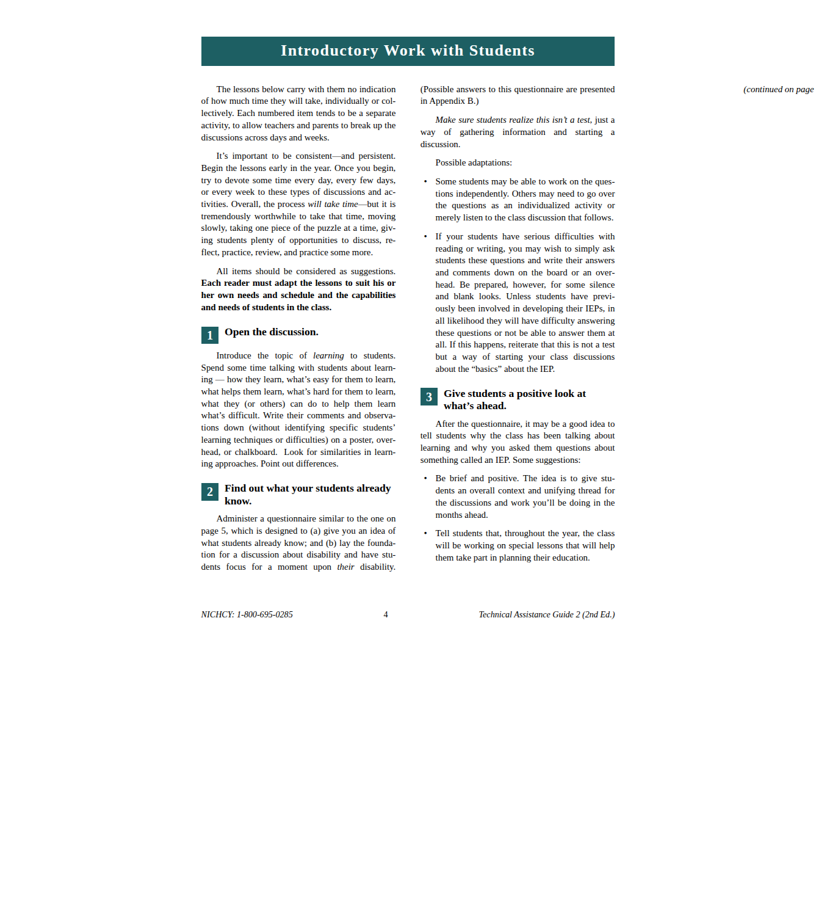Introductory Work with Students
The lessons below carry with them no indication of how much time they will take, individually or collectively. Each numbered item tends to be a separate activity, to allow teachers and parents to break up the discussions across days and weeks.
It’s important to be consistent—and persistent. Begin the lessons early in the year. Once you begin, try to devote some time every day, every few days, or every week to these types of discussions and activities. Overall, the process will take time—but it is tremendously worthwhile to take that time, moving slowly, taking one piece of the puzzle at a time, giving students plenty of opportunities to discuss, reflect, practice, review, and practice some more.
All items should be considered as suggestions. Each reader must adapt the lessons to suit his or her own needs and schedule and the capabilities and needs of students in the class.
1
Open the discussion.
Introduce the topic of learning to students. Spend some time talking with students about learning — how they learn, what’s easy for them to learn, what helps them learn, what’s hard for them to learn, what they (or others) can do to help them learn what’s difficult. Write their comments and observations down (without identifying specific students’ learning techniques or difficulties) on a poster, overhead, or chalkboard. Look for similarities in learning approaches. Point out differences.
2
Find out what your students already know.
Administer a questionnaire similar to the one on page 5, which is designed to (a) give you an idea of what students already know; and (b) lay the foundation for a discussion about disability and have students focus for a moment upon their disability. (Possible answers to this questionnaire are presented in Appendix B.)
Make sure students realize this isn’t a test, just a way of gathering information and starting a discussion.
Possible adaptations:
Some students may be able to work on the questions independently. Others may need to go over the questions as an individualized activity or merely listen to the class discussion that follows.
If your students have serious difficulties with reading or writing, you may wish to simply ask students these questions and write their answers and comments down on the board or an overhead. Be prepared, however, for some silence and blank looks. Unless students have previously been involved in developing their IEPs, in all likelihood they will have difficulty answering these questions or not be able to answer them at all. If this happens, reiterate that this is not a test but a way of starting your class discussions about the “basics” about the IEP.
3
Give students a positive look at what’s ahead.
After the questionnaire, it may be a good idea to tell students why the class has been talking about learning and why you asked them questions about something called an IEP. Some suggestions:
Be brief and positive. The idea is to give students an overall context and unifying thread for the discussions and work you’ll be doing in the months ahead.
Tell students that, throughout the year, the class will be working on special lessons that will help them take part in planning their education.
(continued on page 6) ➤
NICHCY: 1-800-695-0285
4
Technical Assistance Guide 2 (2nd Ed.)